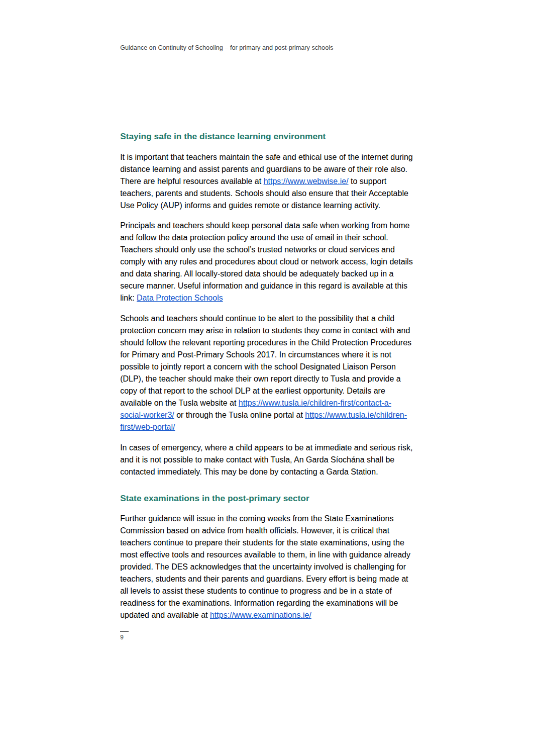Guidance on Continuity of Schooling – for primary and post-primary schools
Staying safe in the distance learning environment
It is important that teachers maintain the safe and ethical use of the internet during distance learning and assist parents and guardians to be aware of their role also. There are helpful resources available at https://www.webwise.ie/ to support teachers, parents and students. Schools should also ensure that their Acceptable Use Policy (AUP) informs and guides remote or distance learning activity.
Principals and teachers should keep personal data safe when working from home and follow the data protection policy around the use of email in their school. Teachers should only use the school’s trusted networks or cloud services and comply with any rules and procedures about cloud or network access, login details and data sharing. All locally-stored data should be adequately backed up in a secure manner. Useful information and guidance in this regard is available at this link: Data Protection Schools
Schools and teachers should continue to be alert to the possibility that a child protection concern may arise in relation to students they come in contact with and should follow the relevant reporting procedures in the Child Protection Procedures for Primary and Post-Primary Schools 2017. In circumstances where it is not possible to jointly report a concern with the school Designated Liaison Person (DLP), the teacher should make their own report directly to Tusla and provide a copy of that report to the school DLP at the earliest opportunity. Details are available on the Tusla website at https://www.tusla.ie/children-first/contact-a-social-worker3/ or through the Tusla online portal at https://www.tusla.ie/children-first/web-portal/
In cases of emergency, where a child appears to be at immediate and serious risk, and it is not possible to make contact with Tusla, An Garda Síochána shall be contacted immediately. This may be done by contacting a Garda Station.
State examinations in the post-primary sector
Further guidance will issue in the coming weeks from the State Examinations Commission based on advice from health officials. However, it is critical that teachers continue to prepare their students for the state examinations, using the most effective tools and resources available to them, in line with guidance already provided. The DES acknowledges that the uncertainty involved is challenging for teachers, students and their parents and guardians. Every effort is being made at all levels to assist these students to continue to progress and be in a state of readiness for the examinations. Information regarding the examinations will be updated and available at https://www.examinations.ie/
9